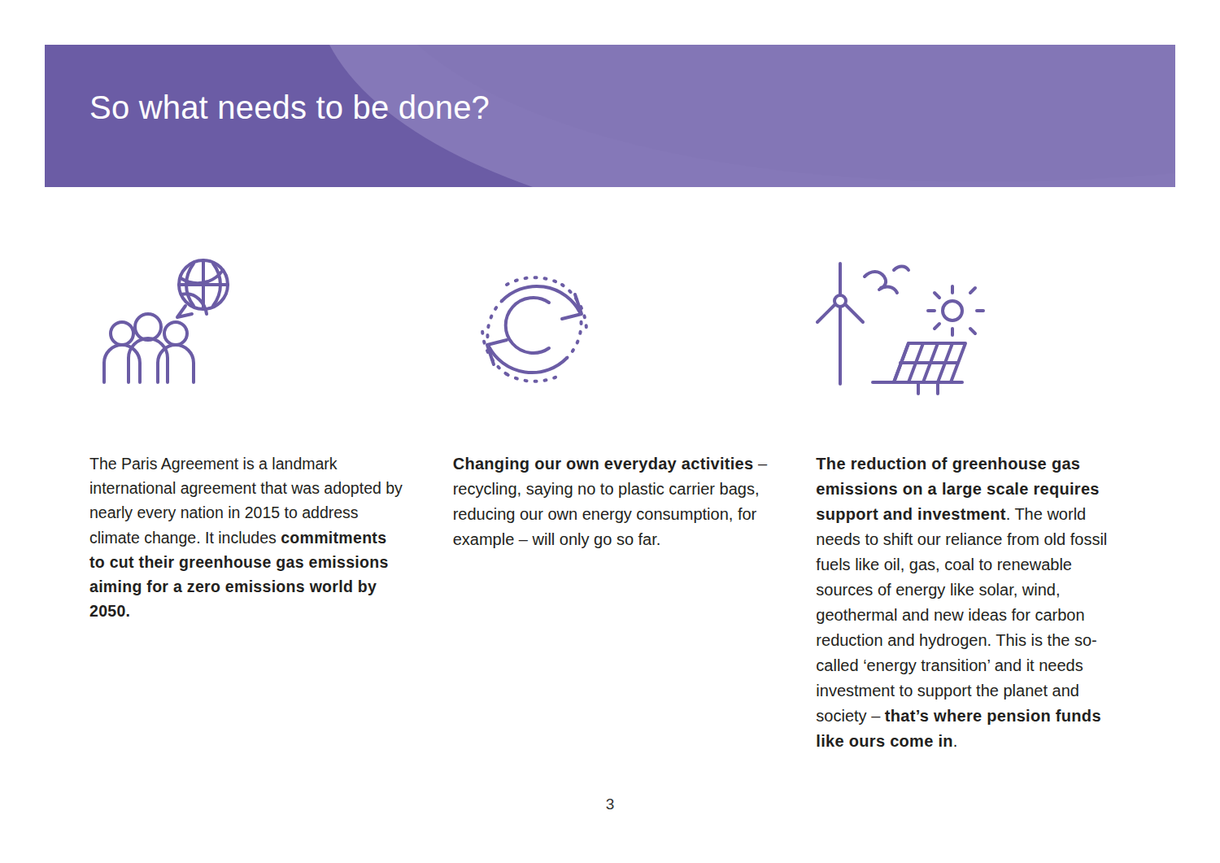So what needs to be done?
The Paris Agreement is a landmark international agreement that was adopted by nearly every nation in 2015 to address climate change. It includes commitments to cut their greenhouse gas emissions aiming for a zero emissions world by 2050.
Changing our own everyday activities – recycling, saying no to plastic carrier bags, reducing our own energy consumption, for example – will only go so far.
The reduction of greenhouse gas emissions on a large scale requires support and investment. The world needs to shift our reliance from old fossil fuels like oil, gas, coal to renewable sources of energy like solar, wind, geothermal and new ideas for carbon reduction and hydrogen. This is the so-called ‘energy transition’ and it needs investment to support the planet and society – that’s where pension funds like ours come in.
3